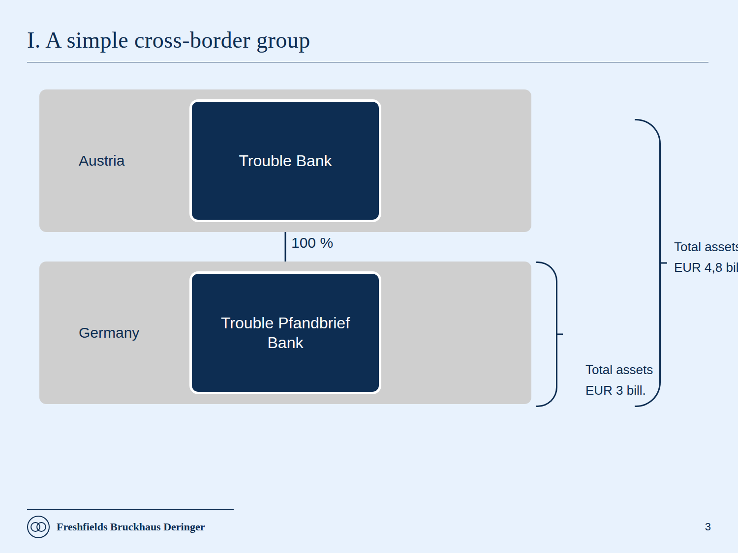I. A simple cross-border group
Austria
Trouble Bank
Germany
Trouble Pfandbrief
Bank
100 %
Total assets
EUR 4,8 bill.
Total assets
EUR 3 bill.
Freshfields Bruckhaus Deringer
3